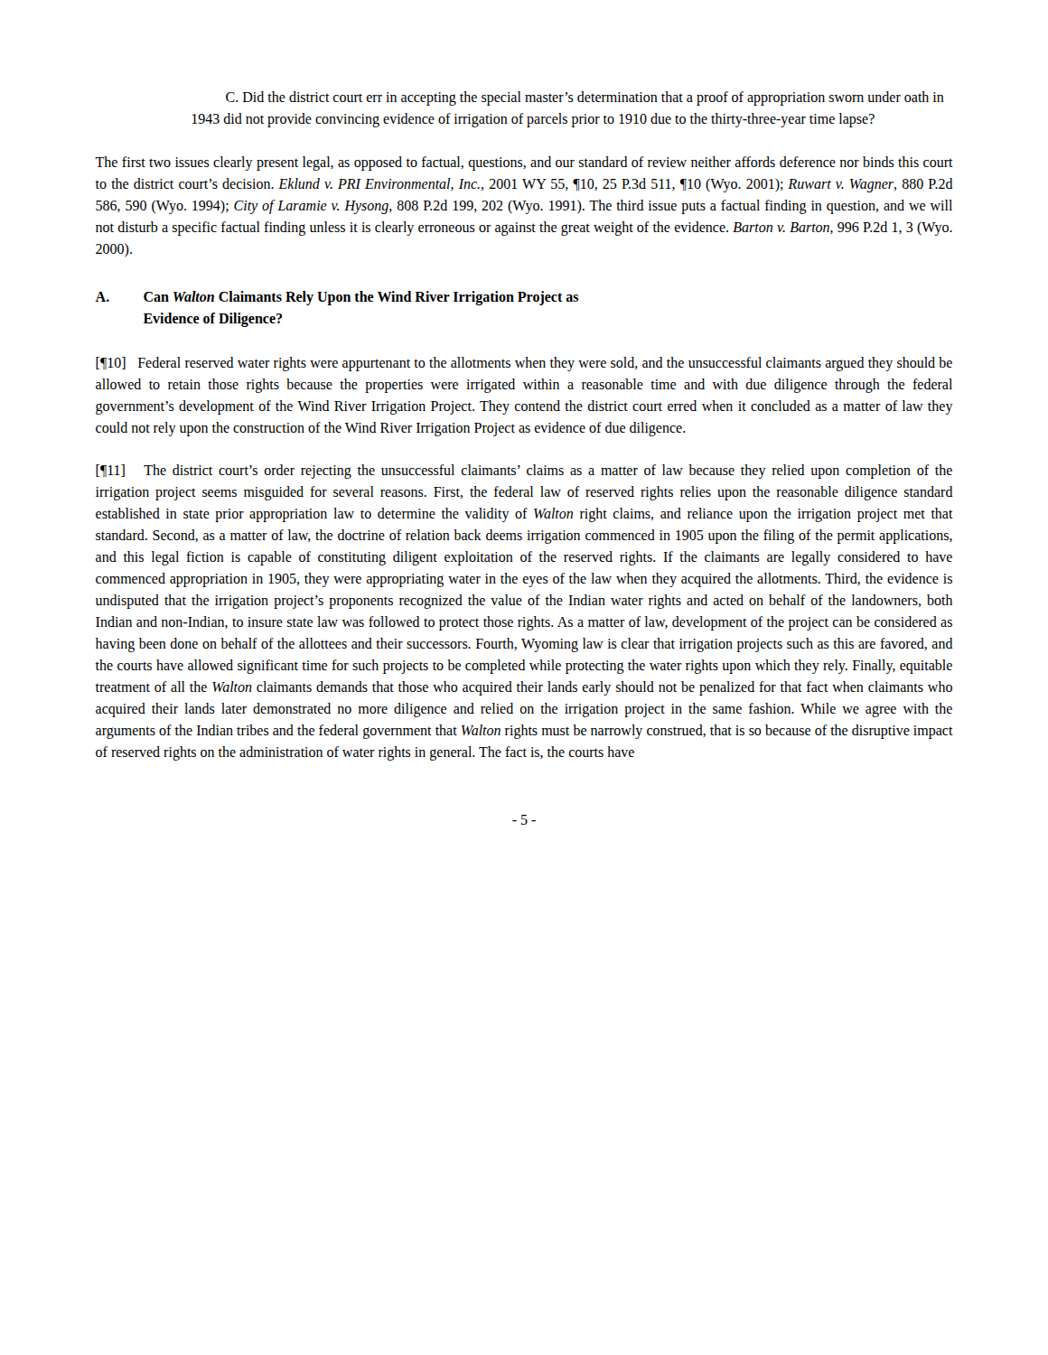C. Did the district court err in accepting the special master’s determination that a proof of appropriation sworn under oath in 1943 did not provide convincing evidence of irrigation of parcels prior to 1910 due to the thirty-three-year time lapse?
The first two issues clearly present legal, as opposed to factual, questions, and our standard of review neither affords deference nor binds this court to the district court’s decision. Eklund v. PRI Environmental, Inc., 2001 WY 55, ¶10, 25 P.3d 511, ¶10 (Wyo. 2001); Ruwart v. Wagner, 880 P.2d 586, 590 (Wyo. 1994); City of Laramie v. Hysong, 808 P.2d 199, 202 (Wyo. 1991). The third issue puts a factual finding in question, and we will not disturb a specific factual finding unless it is clearly erroneous or against the great weight of the evidence. Barton v. Barton, 996 P.2d 1, 3 (Wyo. 2000).
A. Can Walton Claimants Rely Upon the Wind River Irrigation Project as Evidence of Diligence?
[¶10] Federal reserved water rights were appurtenant to the allotments when they were sold, and the unsuccessful claimants argued they should be allowed to retain those rights because the properties were irrigated within a reasonable time and with due diligence through the federal government’s development of the Wind River Irrigation Project. They contend the district court erred when it concluded as a matter of law they could not rely upon the construction of the Wind River Irrigation Project as evidence of due diligence.
[¶11] The district court’s order rejecting the unsuccessful claimants’ claims as a matter of law because they relied upon completion of the irrigation project seems misguided for several reasons. First, the federal law of reserved rights relies upon the reasonable diligence standard established in state prior appropriation law to determine the validity of Walton right claims, and reliance upon the irrigation project met that standard. Second, as a matter of law, the doctrine of relation back deems irrigation commenced in 1905 upon the filing of the permit applications, and this legal fiction is capable of constituting diligent exploitation of the reserved rights. If the claimants are legally considered to have commenced appropriation in 1905, they were appropriating water in the eyes of the law when they acquired the allotments. Third, the evidence is undisputed that the irrigation project’s proponents recognized the value of the Indian water rights and acted on behalf of the landowners, both Indian and non-Indian, to insure state law was followed to protect those rights. As a matter of law, development of the project can be considered as having been done on behalf of the allottees and their successors. Fourth, Wyoming law is clear that irrigation projects such as this are favored, and the courts have allowed significant time for such projects to be completed while protecting the water rights upon which they rely. Finally, equitable treatment of all the Walton claimants demands that those who acquired their lands early should not be penalized for that fact when claimants who acquired their lands later demonstrated no more diligence and relied on the irrigation project in the same fashion. While we agree with the arguments of the Indian tribes and the federal government that Walton rights must be narrowly construed, that is so because of the disruptive impact of reserved rights on the administration of water rights in general. The fact is, the courts have
- 5 -